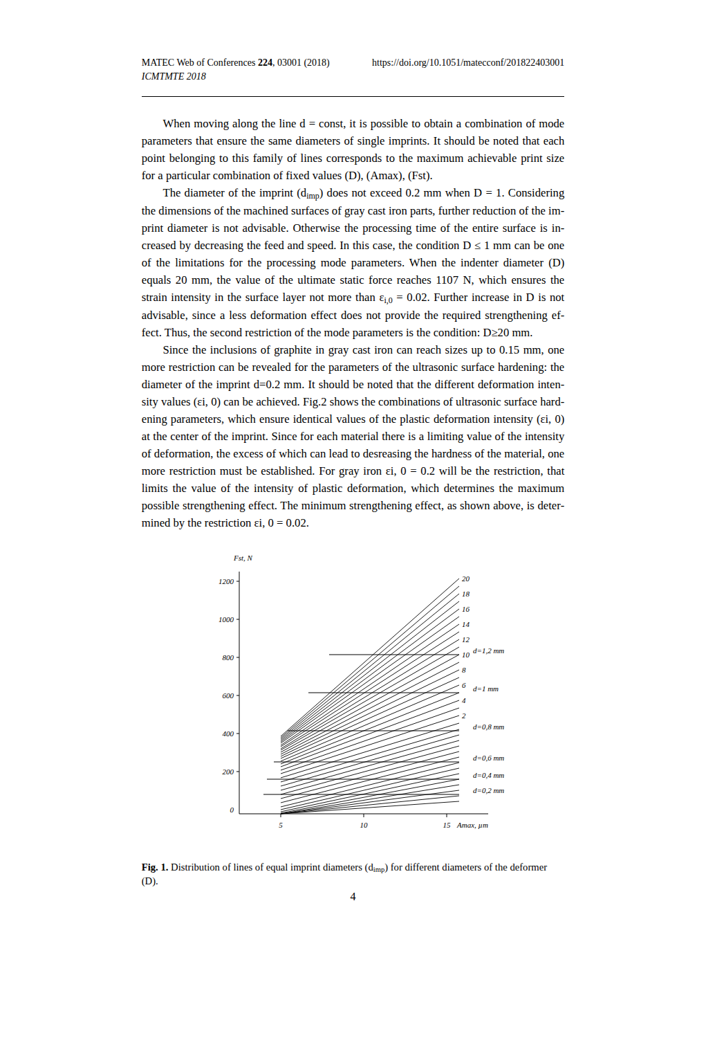MATEC Web of Conferences 224, 03001 (2018)
https://doi.org/10.1051/matecconf/201822403001
ICMTMTE 2018
When moving along the line d = const, it is possible to obtain a combination of mode parameters that ensure the same diameters of single imprints. It should be noted that each point belonging to this family of lines corresponds to the maximum achievable print size for a particular combination of fixed values (D), (Amax), (Fst).
The diameter of the imprint (dimp) does not exceed 0.2 mm when D = 1. Considering the dimensions of the machined surfaces of gray cast iron parts, further reduction of the imprint diameter is not advisable. Otherwise the processing time of the entire surface is increased by decreasing the feed and speed. In this case, the condition D ≤ 1 mm can be one of the limitations for the processing mode parameters. When the indenter diameter (D) equals 20 mm, the value of the ultimate static force reaches 1107 N, which ensures the strain intensity in the surface layer not more than εi,0 = 0.02. Further increase in D is not advisable, since a less deformation effect does not provide the required strengthening effect. Thus, the second restriction of the mode parameters is the condition: D≥20 mm.
Since the inclusions of graphite in gray cast iron can reach sizes up to 0.15 mm, one more restriction can be revealed for the parameters of the ultrasonic surface hardening: the diameter of the imprint d=0.2 mm. It should be noted that the different deformation intensity values (εi, 0) can be achieved. Fig.2 shows the combinations of ultrasonic surface hardening parameters, which ensure identical values of the plastic deformation intensity (εi, 0) at the center of the imprint. Since for each material there is a limiting value of the intensity of deformation, the excess of which can lead to desreasing the hardness of the material, one more restriction must be established. For gray iron εi, 0 = 0.2 will be the restriction, that limits the value of the intensity of plastic deformation, which determines the maximum possible strengthening effect. The minimum strengthening effect, as shown above, is determined by the restriction εi, 0 = 0.02.
Fst, N 1200 1000 800 600 400 200 0 5 10 15 Amax, µm 20 18 16 14 12 10 8 6 4 2 d=1,2 mm d=1 mm d=0,8 mm d=0,6 mm d=0,4 mm d=0,2 mm
Fig. 1. Distribution of lines of equal imprint diameters (dimp) for different diameters of the deformer (D).
4